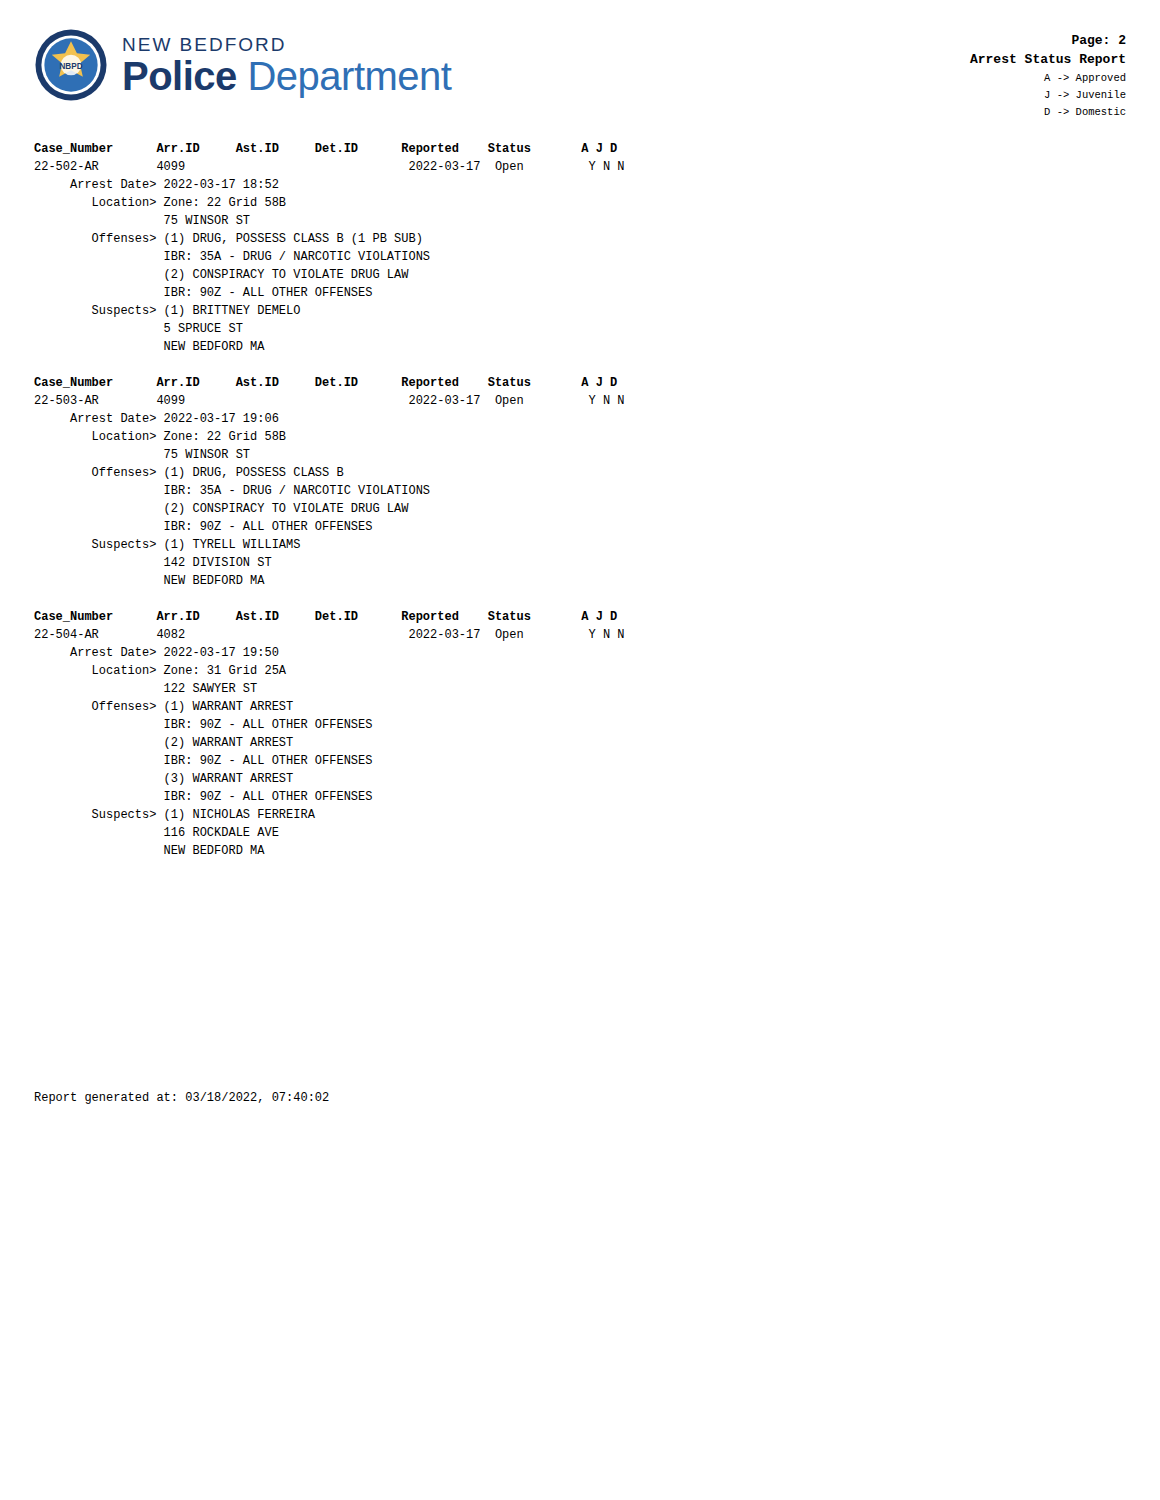NBPD
NEW BEDFORD
Police Department
Page: 2 Arrest Status Report A -> Approved J -> Juvenile D -> Domestic
Case_Number      Arr.ID     Ast.ID     Det.ID      Reported    Status       A J D
22-502-AR        4099                               2022-03-17  Open         Y N N
     Arrest Date> 2022-03-17 18:52
        Location> Zone: 22 Grid 58B
                  75 WINSOR ST
        Offenses> (1) DRUG, POSSESS CLASS B (1 PB SUB)
                  IBR: 35A - DRUG / NARCOTIC VIOLATIONS
                  (2) CONSPIRACY TO VIOLATE DRUG LAW
                  IBR: 90Z - ALL OTHER OFFENSES
        Suspects> (1) BRITTNEY DEMELO
                  5 SPRUCE ST
                  NEW BEDFORD MA

Case_Number      Arr.ID     Ast.ID     Det.ID      Reported    Status       A J D
22-503-AR        4099                               2022-03-17  Open         Y N N
     Arrest Date> 2022-03-17 19:06
        Location> Zone: 22 Grid 58B
                  75 WINSOR ST
        Offenses> (1) DRUG, POSSESS CLASS B
                  IBR: 35A - DRUG / NARCOTIC VIOLATIONS
                  (2) CONSPIRACY TO VIOLATE DRUG LAW
                  IBR: 90Z - ALL OTHER OFFENSES
        Suspects> (1) TYRELL WILLIAMS
                  142 DIVISION ST
                  NEW BEDFORD MA

Case_Number      Arr.ID     Ast.ID     Det.ID      Reported    Status       A J D
22-504-AR        4082                               2022-03-17  Open         Y N N
     Arrest Date> 2022-03-17 19:50
        Location> Zone: 31 Grid 25A
                  122 SAWYER ST
        Offenses> (1) WARRANT ARREST
                  IBR: 90Z - ALL OTHER OFFENSES
                  (2) WARRANT ARREST
                  IBR: 90Z - ALL OTHER OFFENSES
                  (3) WARRANT ARREST
                  IBR: 90Z - ALL OTHER OFFENSES
        Suspects> (1) NICHOLAS FERREIRA
                  116 ROCKDALE AVE
                  NEW BEDFORD MA
Report generated at: 03/18/2022, 07:40:02